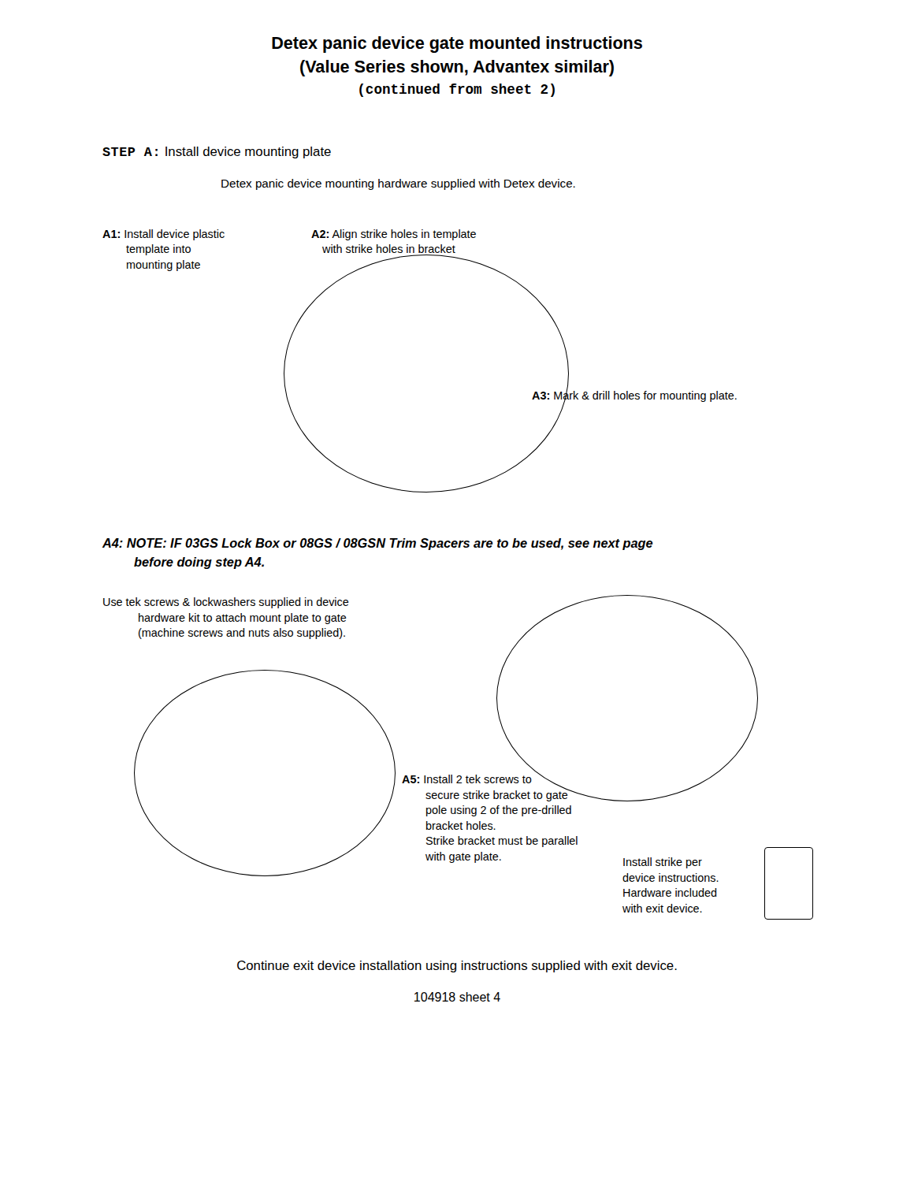Detex panic device gate mounted instructions (Value Series shown, Advantex similar) (continued from sheet 2)
STEP A: Install device mounting plate
Detex panic device mounting hardware supplied with Detex device.
A1: Install device plastic template into mounting plate
A2: Align strike holes in template with strike holes in bracket
A3: Mark & drill holes for mounting plate.
A4: NOTE: IF 03GS Lock Box or 08GS / 08GSN Trim Spacers are to be used, see next page before doing step A4.
Use tek screws & lockwashers supplied in device hardware kit to attach mount plate to gate (machine screws and nuts also supplied).
A5: Install 2 tek screws to secure strike bracket to gate pole using 2 of the pre-drilled bracket holes. Strike bracket must be parallel with gate plate.
Install strike per
device instructions.
Hardware included
with exit device.
Continue exit device installation using instructions supplied with exit device.
104918 sheet 4